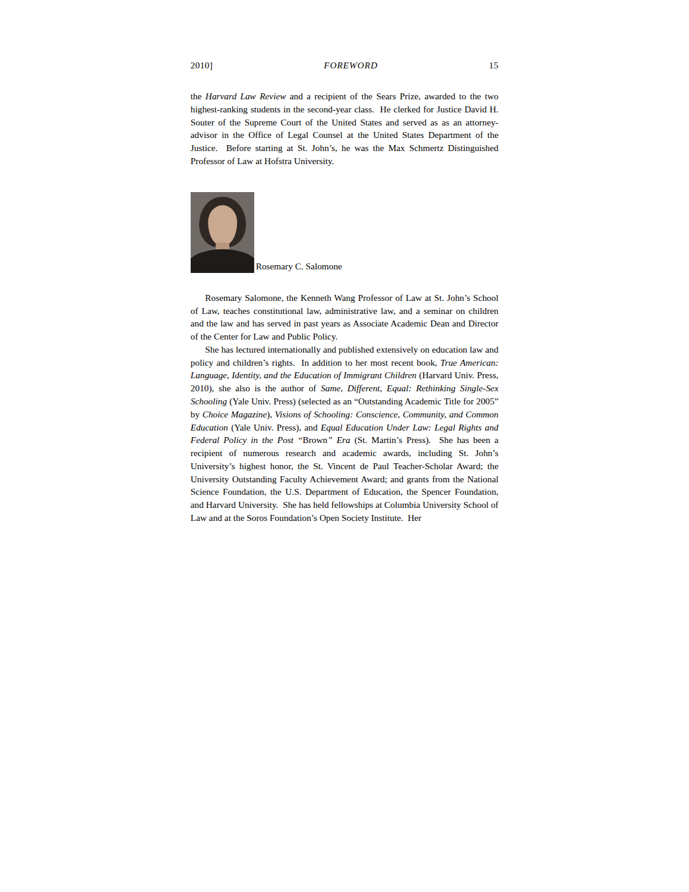2010] FOREWORD 15
the Harvard Law Review and a recipient of the Sears Prize, awarded to the two highest-ranking students in the second-year class. He clerked for Justice David H. Souter of the Supreme Court of the United States and served as as an attorney-advisor in the Office of Legal Counsel at the United States Department of the Justice. Before starting at St. John’s, he was the Max Schmertz Distinguished Professor of Law at Hofstra University.
Rosemary C. Salomone
Rosemary Salomone, the Kenneth Wang Professor of Law at St. John’s School of Law, teaches constitutional law, administrative law, and a seminar on children and the law and has served in past years as Associate Academic Dean and Director of the Center for Law and Public Policy.
She has lectured internationally and published extensively on education law and policy and children’s rights. In addition to her most recent book, True American: Language, Identity, and the Education of Immigrant Children (Harvard Univ. Press, 2010), she also is the author of Same, Different, Equal: Rethinking Single-Sex Schooling (Yale Univ. Press) (selected as an “Outstanding Academic Title for 2005” by Choice Magazine), Visions of Schooling: Conscience, Community, and Common Education (Yale Univ. Press), and Equal Education Under Law: Legal Rights and Federal Policy in the Post “Brown” Era (St. Martin’s Press). She has been a recipient of numerous research and academic awards, including St. John’s University’s highest honor, the St. Vincent de Paul Teacher-Scholar Award; the University Outstanding Faculty Achievement Award; and grants from the National Science Foundation, the U.S. Department of Education, the Spencer Foundation, and Harvard University. She has held fellowships at Columbia University School of Law and at the Soros Foundation’s Open Society Institute. Her